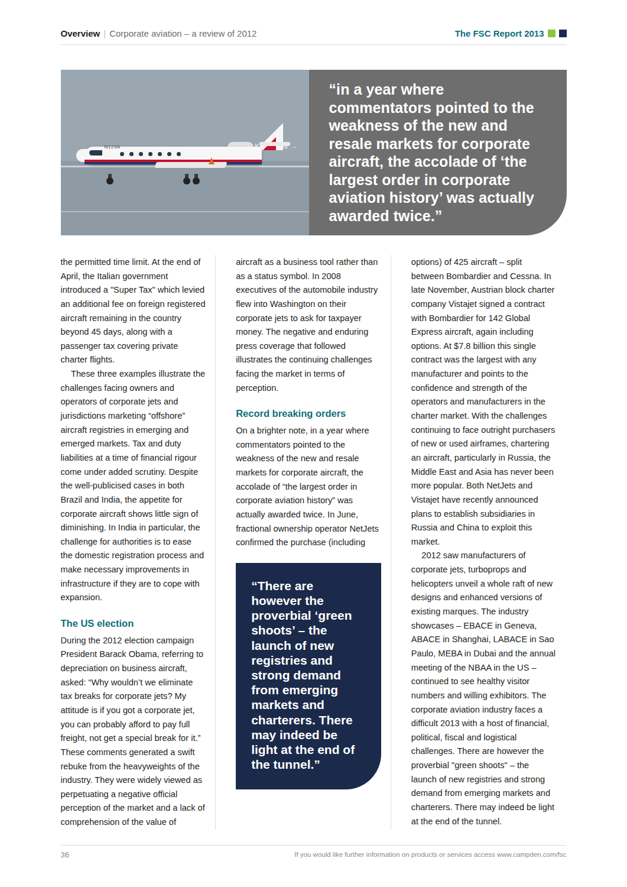Overview|Corporate aviation – a review of 2012
The FSC Report 2013
←K→ A
32 →
N123A
“in a year where commentators pointed to the weakness of the new and resale markets for corporate aircraft, the accolade of ‘the largest order in corporate aviation history’ was actually awarded twice.”
the permitted time limit. At the end of April, the Italian government introduced a "Super Tax" which levied an additional fee on foreign registered aircraft remaining in the country beyond 45 days, along with a passenger tax covering private charter flights.
These three examples illustrate the challenges facing owners and operators of corporate jets and jurisdictions marketing “offshore” aircraft registries in emerging and emerged markets. Tax and duty liabilities at a time of financial rigour come under added scrutiny. Despite the well-publicised cases in both Brazil and India, the appetite for corporate aircraft shows little sign of diminishing. In India in particular, the challenge for authorities is to ease the domestic registration process and make necessary improvements in infrastructure if they are to cope with expansion.
The US election
During the 2012 election campaign President Barack Obama, referring to depreciation on business aircraft, asked: “Why wouldn’t we eliminate tax breaks for corporate jets? My attitude is if you got a corporate jet, you can probably afford to pay full freight, not get a special break for it.” These comments generated a swift rebuke from the heavyweights of the industry. They were widely viewed as perpetuating a negative official perception of the market and a lack of comprehension of the value of
aircraft as a business tool rather than as a status symbol. In 2008 executives of the automobile industry flew into Washington on their corporate jets to ask for taxpayer money. The negative and enduring press coverage that followed illustrates the continuing challenges facing the market in terms of perception.
Record breaking orders
On a brighter note, in a year where commentators pointed to the weakness of the new and resale markets for corporate aircraft, the accolade of “the largest order in corporate aviation history” was actually awarded twice. In June, fractional ownership operator NetJets confirmed the purchase (including
“There are however the proverbial ‘green shoots’ – the launch of new registries and strong demand from emerging markets and charterers. There may indeed be light at the end of the tunnel.”
options) of 425 aircraft – split between Bombardier and Cessna. In late November, Austrian block charter company Vistajet signed a contract with Bombardier for 142 Global Express aircraft, again including options. At $7.8 billion this single contract was the largest with any manufacturer and points to the confidence and strength of the operators and manufacturers in the charter market. With the challenges continuing to face outright purchasers of new or used airframes, chartering an aircraft, particularly in Russia, the Middle East and Asia has never been more popular. Both NetJets and Vistajet have recently announced plans to establish subsidiaries in Russia and China to exploit this market.
2012 saw manufacturers of corporate jets, turboprops and helicopters unveil a whole raft of new designs and enhanced versions of existing marques. The industry showcases – EBACE in Geneva, ABACE in Shanghai, LABACE in Sao Paulo, MEBA in Dubai and the annual meeting of the NBAA in the US – continued to see healthy visitor numbers and willing exhibitors. The corporate aviation industry faces a difficult 2013 with a host of financial, political, fiscal and logistical challenges. There are however the proverbial "green shoots" – the launch of new registries and strong demand from emerging markets and charterers. There may indeed be light at the end of the tunnel.
36
If you would like further information on products or services access www.campden.com/fsc